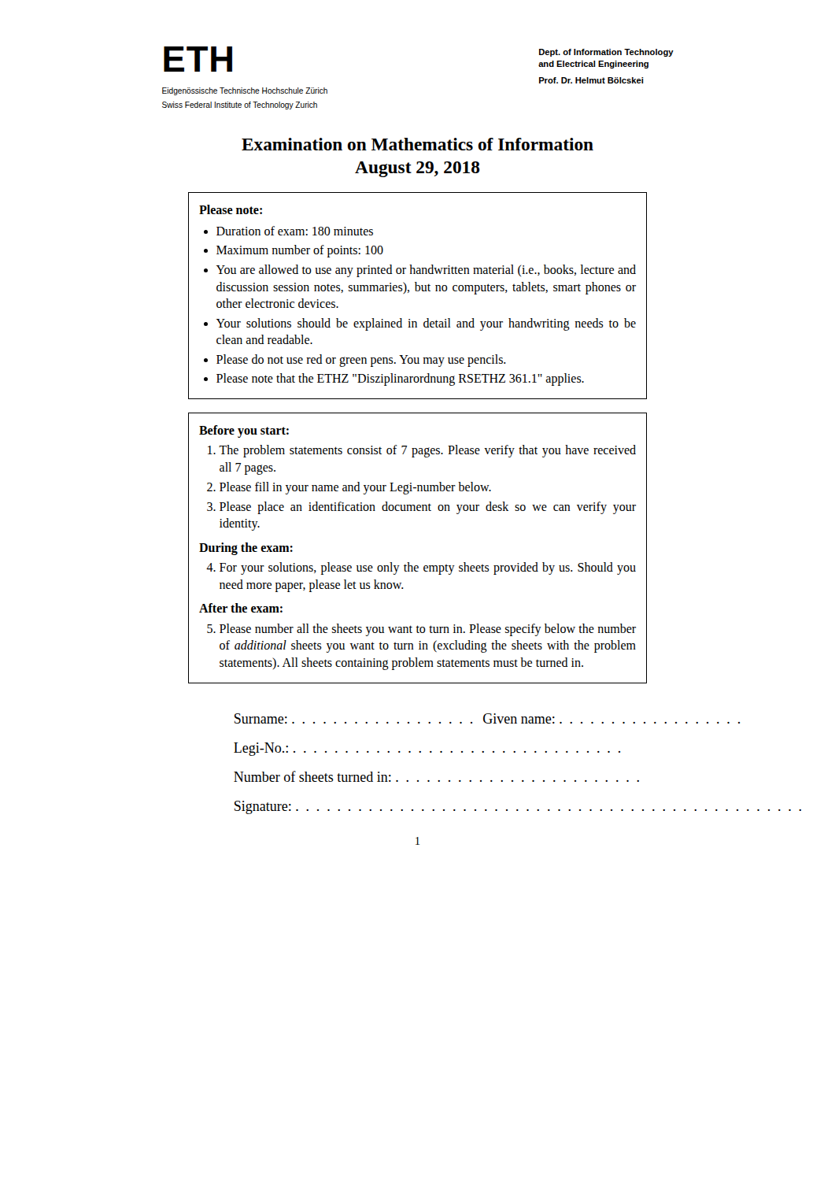ETH Eidgenössische Technische Hochschule Zürich
Swiss Federal Institute of Technology Zurich
Dept. of Information Technology
and Electrical Engineering
Prof. Dr. Helmut Bölcskei
Examination on Mathematics of Information August 29, 2018
Please note:
Duration of exam: 180 minutes
Maximum number of points: 100
You are allowed to use any printed or handwritten material (i.e., books, lecture and discussion session notes, summaries), but no computers, tablets, smart phones or other electronic devices.
Your solutions should be explained in detail and your handwriting needs to be clean and readable.
Please do not use red or green pens. You may use pencils.
Please note that the ETHZ "Disziplinarordnung RSETHZ 361.1" applies.
Before you start:
The problem statements consist of 7 pages. Please verify that you have received all 7 pages.
Please fill in your name and your Legi-number below.
Please place an identification document on your desk so we can verify your identity.
During the exam:
For your solutions, please use only the empty sheets provided by us. Should you need more paper, please let us know.
After the exam:
Please number all the sheets you want to turn in. Please specify below the number of additional sheets you want to turn in (excluding the sheets with the problem statements). All sheets containing problem statements must be turned in.
Surname: . . . . . . . . . . . . . . . . . . Given name: . . . . . . . . . . . . . . . . . .
Legi-No.: . . . . . . . . . . . . . . . . . . . . . . . . . . . . . . . .
Number of sheets turned in: . . . . . . . . . . . . . . . . . . . . . . . .
Signature: . . . . . . . . . . . . . . . . . . . . . . . . . . . . . . . . . . . . . . . . . . . . . . . . .
1